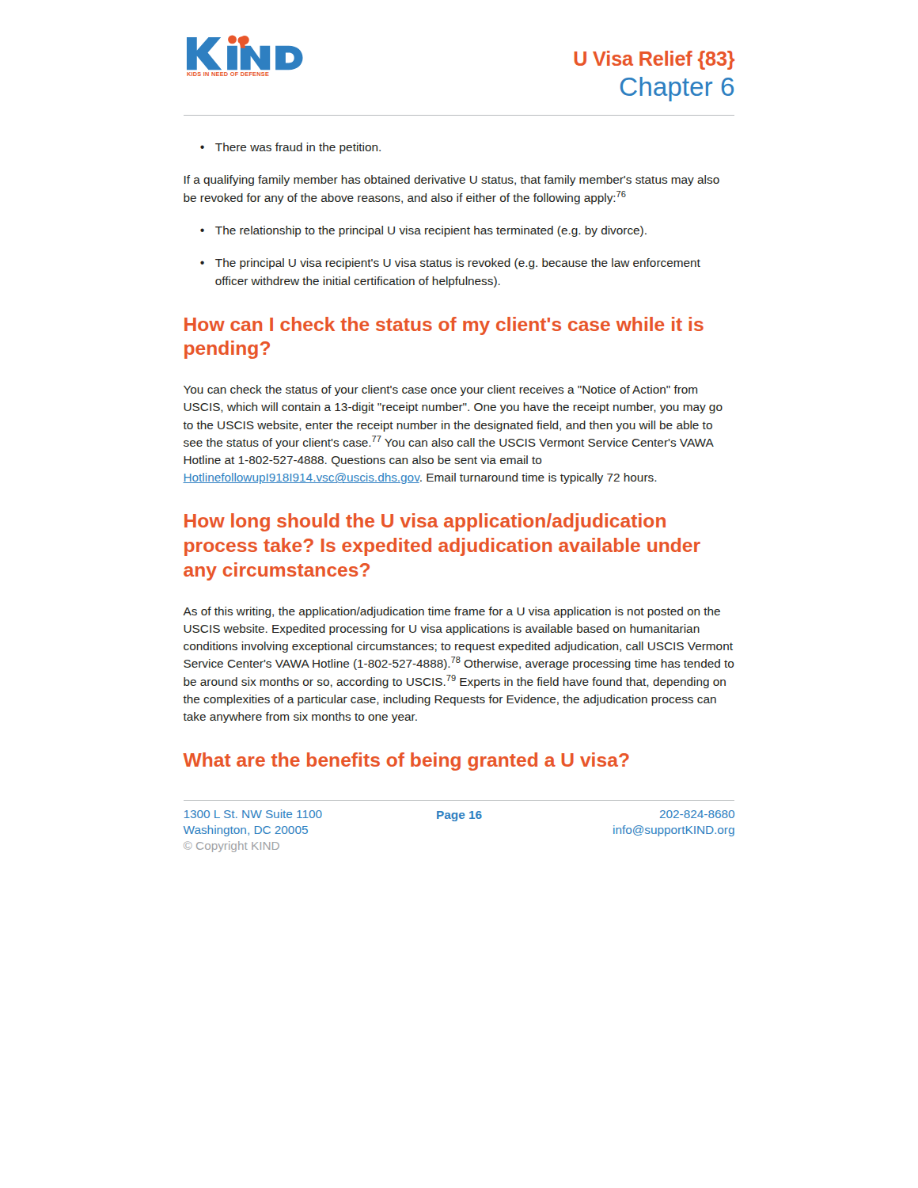KIDS IN NEED OF DEFENSE
U Visa Relief {83}
Chapter 6
There was fraud in the petition.
If a qualifying family member has obtained derivative U status, that family member's status may also be revoked for any of the above reasons, and also if either of the following apply:76
The relationship to the principal U visa recipient has terminated (e.g. by divorce).
The principal U visa recipient's U visa status is revoked (e.g. because the law enforcement officer withdrew the initial certification of helpfulness).
How can I check the status of my client's case while it is pending?
You can check the status of your client's case once your client receives a "Notice of Action" from USCIS, which will contain a 13-digit "receipt number". One you have the receipt number, you may go to the USCIS website, enter the receipt number in the designated field, and then you will be able to see the status of your client's case.77 You can also call the USCIS Vermont Service Center's VAWA Hotline at 1-802-527-4888. Questions can also be sent via email to HotlinefollowupI918I914.vsc@uscis.dhs.gov. Email turnaround time is typically 72 hours.
How long should the U visa application/adjudication process take? Is expedited adjudication available under any circumstances?
As of this writing, the application/adjudication time frame for a U visa application is not posted on the USCIS website. Expedited processing for U visa applications is available based on humanitarian conditions involving exceptional circumstances; to request expedited adjudication, call USCIS Vermont Service Center's VAWA Hotline (1-802-527-4888).78 Otherwise, average processing time has tended to be around six months or so, according to USCIS.79 Experts in the field have found that, depending on the complexities of a particular case, including Requests for Evidence, the adjudication process can take anywhere from six months to one year.
What are the benefits of being granted a U visa?
1300 L St. NW Suite 1100
Washington, DC 20005
© Copyright KIND
Page 16
202-824-8680
info@supportKIND.org